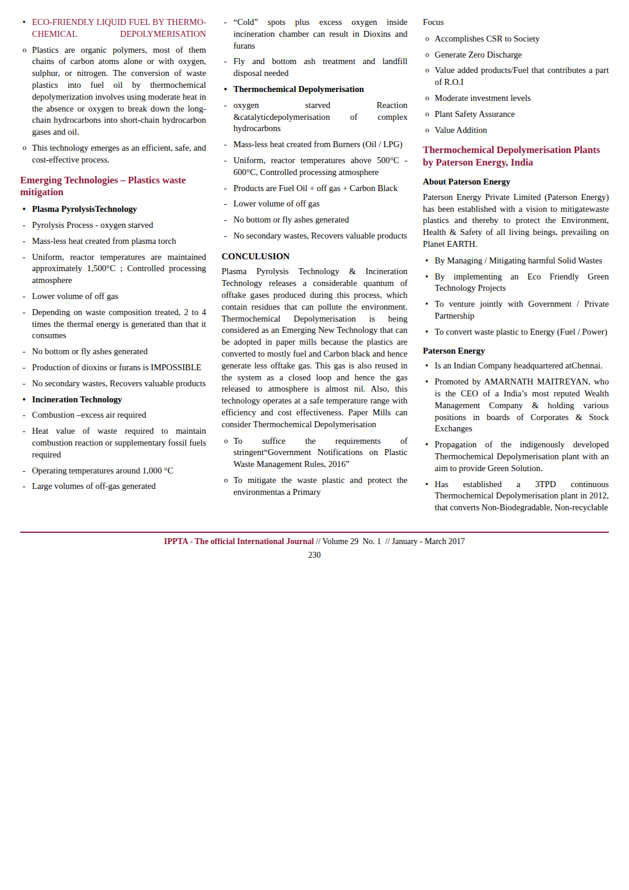Eco-friendly liquid fuel by thermo-chemical depolymerisation
Plastics are organic polymers, most of them chains of carbon atoms alone or with oxygen, sulphur, or nitrogen. The conversion of waste plastics into fuel oil by thermochemical depolymerization involves using moderate heat in the absence or oxygen to break down the long-chain hydrocarbons into short-chain hydrocarbon gases and oil.
This technology emerges as an efficient, safe, and cost-effective process.
Emerging Technologies – Plastics waste mitigation
Plasma PyrolysisTechnology
Pyrolysis Process - oxygen starved
Mass-less heat created from plasma torch
Uniform, reactor temperatures are maintained approximately 1,500°C ; Controlled processing atmosphere
Lower volume of off gas
Depending on waste composition treated, 2 to 4 times the thermal energy is generated than that it consumes
No bottom or fly ashes generated
Production of dioxins or furans is IMPOSSIBLE
No secondary wastes, Recovers valuable products
Incineration Technology
Combustion –excess air required
Heat value of waste required to maintain combustion reaction or supplementary fossil fuels required
Operating temperatures around 1,000 °C
Large volumes of off-gas generated
“Cold” spots plus excess oxygen inside incineration chamber can result in Dioxins and furans
Fly and bottom ash treatment and landfill disposal needed
Thermochemical Depolymerisation
oxygen starved Reaction &catalyticdepolymerisation of complex hydrocarbons
Mass-less heat created from Burners (Oil / LPG)
Uniform, reactor temperatures above 500°C - 600°C, Controlled processing atmosphere
Products are Fuel Oil + off gas + Carbon Black
Lower volume of off gas
No bottom or fly ashes generated
No secondary wastes, Recovers valuable products
CONCULUSION
Plasma Pyrolysis Technology & Incineration Technology releases a considerable quantum of offtake gases produced during this process, which contain residues that can pollute the environment. Thermochemical Depolymerisation is being considered as an Emerging New Technology that can be adopted in paper mills because the plastics are converted to mostly fuel and Carbon black and hence generate less offtake gas. This gas is also reused in the system as a closed loop and hence the gas released to atmosphere is almost nil. Also, this technology operates at a safe temperature range with efficiency and cost effectiveness. Paper Mills can consider Thermochemical Depolymerisation
To suffice the requirements of stringent“Government Notifications on Plastic Waste Management Rules, 2016”
To mitigate the waste plastic and protect the environmentas a Primary
Focus
Accomplishes CSR to Society
Generate Zero Discharge
Value added products/Fuel that contributes a part of R.O.I
Moderate investment levels
Plant Safety Assurance
Value Addition
Thermochemical Depolymerisation Plants by Paterson Energy, India
About Paterson Energy
Paterson Energy Private Limited (Paterson Energy) has been established with a vision to mitigatewaste plastics and thereby to protect the Environment, Health & Safety of all living beings, prevailing on Planet EARTH.
By Managing / Mitigating harmful Solid Wastes
By implementing an Eco Friendly Green Technology Projects
To venture jointly with Government / Private Partnership
To convert waste plastic to Energy (Fuel / Power)
Paterson Energy
Is an Indian Company headquartered atChennai.
Promoted by AMARNATH MAITREYAN, who is the CEO of a India’s most reputed Wealth Management Company & holding various positions in boards of Corporates & Stock Exchanges
Propagation of the indigenously developed Thermochemical Depolymerisation plant with an aim to provide Green Solution.
Has established a 3TPD continuous Thermochemical Depolymerisation plant in 2012, that converts Non-Biodegradable, Non-recyclable
IPPTA - The official International Journal // Volume 29 No. 1 // January - March 2017
230